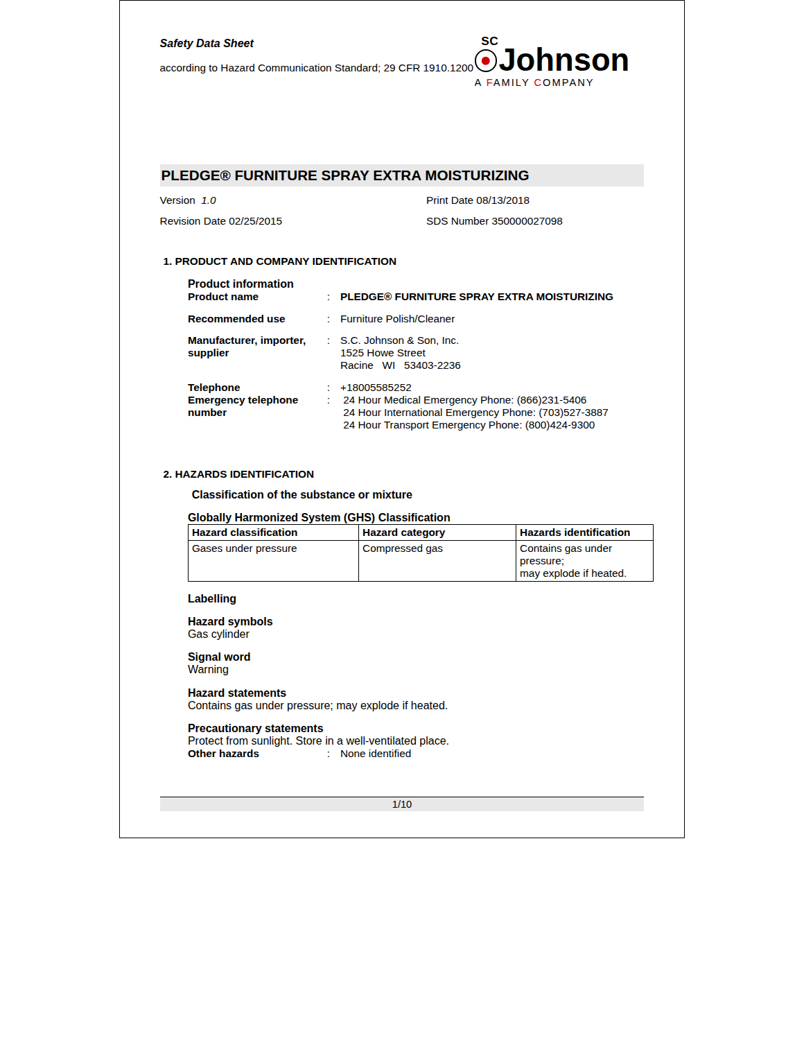SC
Johnson
A FAMILY COMPANY
Safety Data Sheet
according to Hazard Communication Standard; 29 CFR 1910.1200
PLEDGE® FURNITURE SPRAY EXTRA MOISTURIZING
Version 1.0
Print Date 08/13/2018
Revision Date 02/25/2015
SDS Number 350000027098
1. PRODUCT AND COMPANY IDENTIFICATION
Product information
| Product name | : | PLEDGE® FURNITURE SPRAY EXTRA MOISTURIZING |
| Recommended use | : | Furniture Polish/Cleaner |
| Manufacturer, importer, supplier | : | S.C. Johnson & Son, Inc. 1525 Howe Street Racine WI 53403-2236 |
| Telephone | : | +18005585252 |
| Emergency telephone number | : | 24 Hour Medical Emergency Phone: (866)231-5406 24 Hour International Emergency Phone: (703)527-3887 24 Hour Transport Emergency Phone: (800)424-9300 |
2. HAZARDS IDENTIFICATION
Classification of the substance or mixture
Globally Harmonized System (GHS) Classification
| Hazard classification | Hazard category | Hazards identification |
| --- | --- | --- |
| Gases under pressure | Compressed gas | Contains gas under pressure; may explode if heated. |
Labelling
Hazard symbols
Gas cylinder
Signal word
Warning
Hazard statements
Contains gas under pressure; may explode if heated.
Precautionary statements
Protect from sunlight. Store in a well-ventilated place.
| Other hazards | : | None identified |
1/10